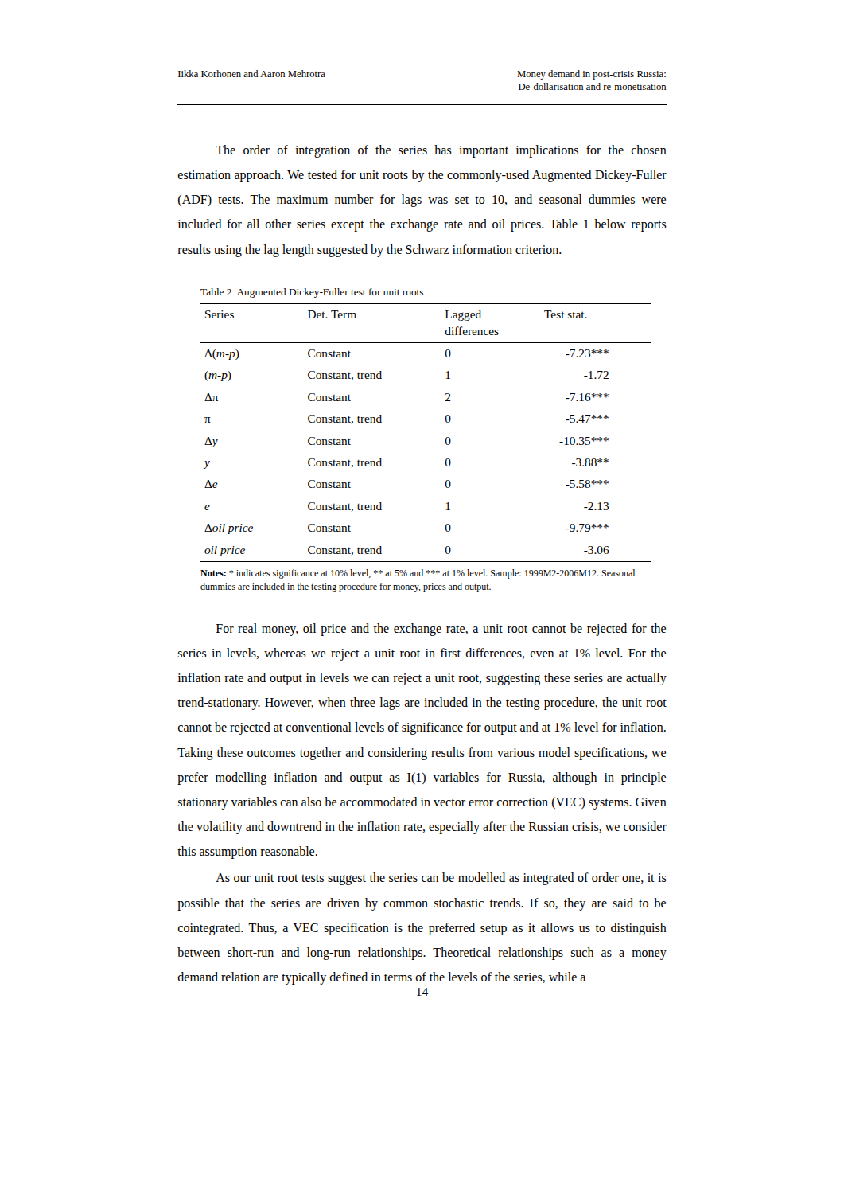Iikka Korhonen and Aaron Mehrotra
Money demand in post-crisis Russia:
De-dollarisation and re-monetisation
The order of integration of the series has important implications for the chosen estimation approach. We tested for unit roots by the commonly-used Augmented Dickey-Fuller (ADF) tests. The maximum number for lags was set to 10, and seasonal dummies were included for all other series except the exchange rate and oil prices. Table 1 below reports results using the lag length suggested by the Schwarz information criterion.
Table 2 Augmented Dickey-Fuller test for unit roots
| Series | Det. Term | Lagged differences | Test stat. |
| --- | --- | --- | --- |
| Δ( m-p ) | Constant | 0 | -7.23*** |
| ( m-p ) | Constant, trend | 1 | -1.72 |
| Δπ | Constant | 2 | -7.16*** |
| π | Constant, trend | 0 | -5.47*** |
| Δ y | Constant | 0 | -10.35*** |
| y | Constant, trend | 0 | -3.88** |
| Δ e | Constant | 0 | -5.58*** |
| e | Constant, trend | 1 | -2.13 |
| Δ oil price | Constant | 0 | -9.79*** |
| oil price | Constant, trend | 0 | -3.06 |
Notes: * indicates significance at 10% level, ** at 5% and *** at 1% level. Sample: 1999M2-2006M12. Seasonal dummies are included in the testing procedure for money, prices and output.
For real money, oil price and the exchange rate, a unit root cannot be rejected for the series in levels, whereas we reject a unit root in first differences, even at 1% level. For the inflation rate and output in levels we can reject a unit root, suggesting these series are actually trend-stationary. However, when three lags are included in the testing procedure, the unit root cannot be rejected at conventional levels of significance for output and at 1% level for inflation. Taking these outcomes together and considering results from various model specifications, we prefer modelling inflation and output as I(1) variables for Russia, although in principle stationary variables can also be accommodated in vector error correction (VEC) systems. Given the volatility and downtrend in the inflation rate, especially after the Russian crisis, we consider this assumption reasonable.
As our unit root tests suggest the series can be modelled as integrated of order one, it is possible that the series are driven by common stochastic trends. If so, they are said to be cointegrated. Thus, a VEC specification is the preferred setup as it allows us to distinguish between short-run and long-run relationships. Theoretical relationships such as a money demand relation are typically defined in terms of the levels of the series, while a
14